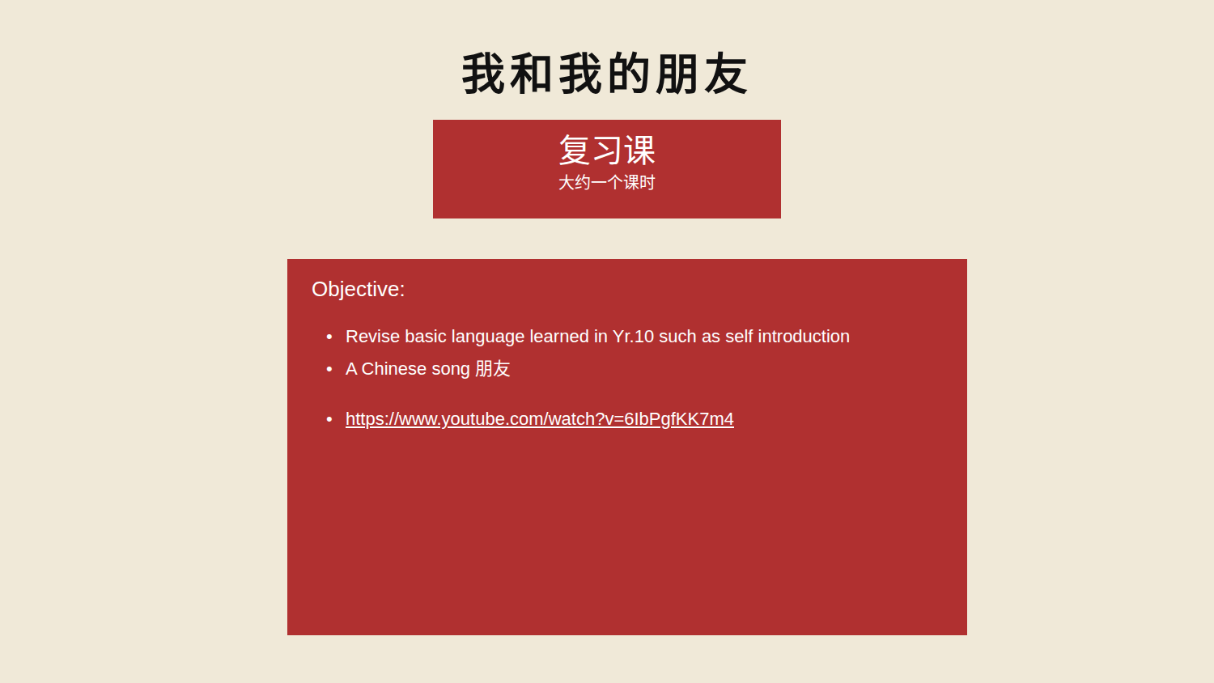我和我的朋友
复习课 大约一个课时
Objective:
Revise basic language learned in Yr.10 such as self introduction
A Chinese song 朋友
https://www.youtube.com/watch?v=6IbPgfKK7m4